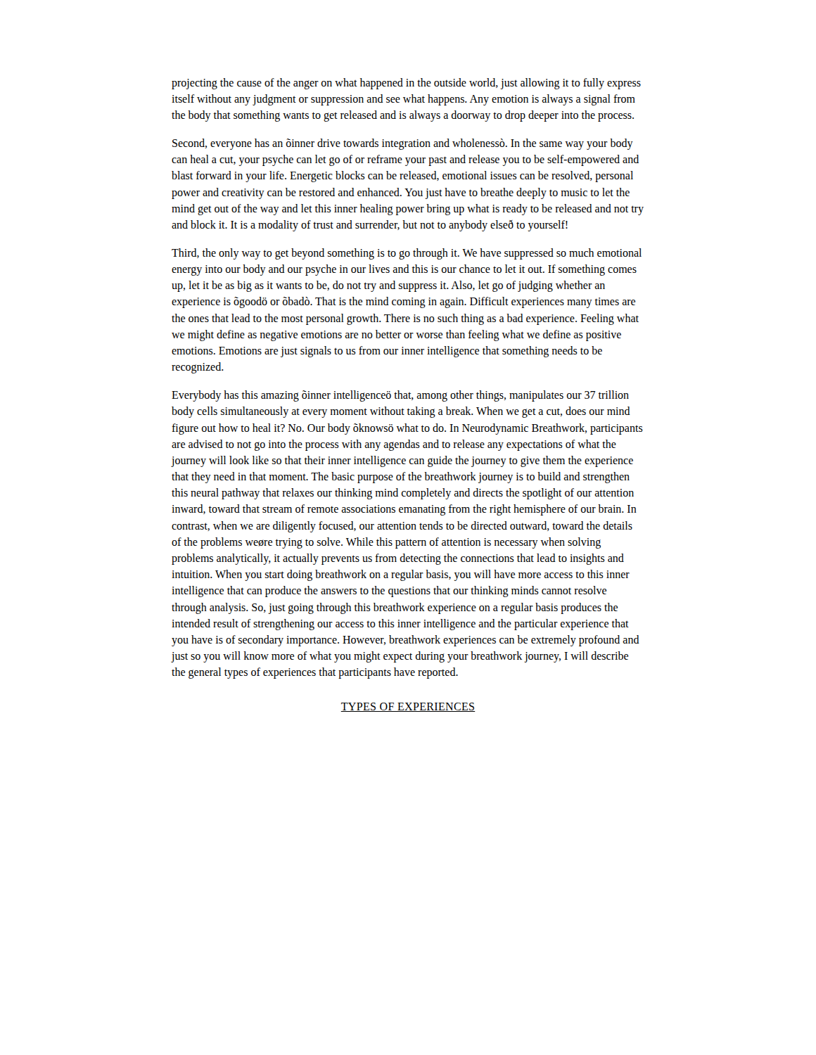projecting the cause of the anger on what happened in the outside world, just allowing it to fully express itself without any judgment or suppression and see what happens. Any emotion is always a signal from the body that something wants to get released and is always a doorway to drop deeper into the process.
Second, everyone has an õinner drive towards integration and wholenessò. In the same way your body can heal a cut, your psyche can let go of or reframe your past and release you to be self-empowered and blast forward in your life. Energetic blocks can be released, emotional issues can be resolved, personal power and creativity can be restored and enhanced. You just have to breathe deeply to music to let the mind get out of the way and let this inner healing power bring up what is ready to be released and not try and block it. It is a modality of trust and surrender, but not to anybody elseð to yourself!
Third, the only way to get beyond something is to go through it. We have suppressed so much emotional energy into our body and our psyche in our lives and this is our chance to let it out. If something comes up, let it be as big as it wants to be, do not try and suppress it. Also, let go of judging whether an experience is õgoodö or õbadò. That is the mind coming in again. Difficult experiences many times are the ones that lead to the most personal growth. There is no such thing as a bad experience. Feeling what we might define as negative emotions are no better or worse than feeling what we define as positive emotions. Emotions are just signals to us from our inner intelligence that something needs to be recognized.
Everybody has this amazing õinner intelligenceö that, among other things, manipulates our 37 trillion body cells simultaneously at every moment without taking a break. When we get a cut, does our mind figure out how to heal it? No. Our body õknowsö what to do. In Neurodynamic Breathwork, participants are advised to not go into the process with any agendas and to release any expectations of what the journey will look like so that their inner intelligence can guide the journey to give them the experience that they need in that moment. The basic purpose of the breathwork journey is to build and strengthen this neural pathway that relaxes our thinking mind completely and directs the spotlight of our attention inward, toward that stream of remote associations emanating from the right hemisphere of our brain. In contrast, when we are diligently focused, our attention tends to be directed outward, toward the details of the problems weøre trying to solve. While this pattern of attention is necessary when solving problems analytically, it actually prevents us from detecting the connections that lead to insights and intuition. When you start doing breathwork on a regular basis, you will have more access to this inner intelligence that can produce the answers to the questions that our thinking minds cannot resolve through analysis. So, just going through this breathwork experience on a regular basis produces the intended result of strengthening our access to this inner intelligence and the particular experience that you have is of secondary importance. However, breathwork experiences can be extremely profound and just so you will know more of what you might expect during your breathwork journey, I will describe the general types of experiences that participants have reported.
TYPES OF EXPERIENCES